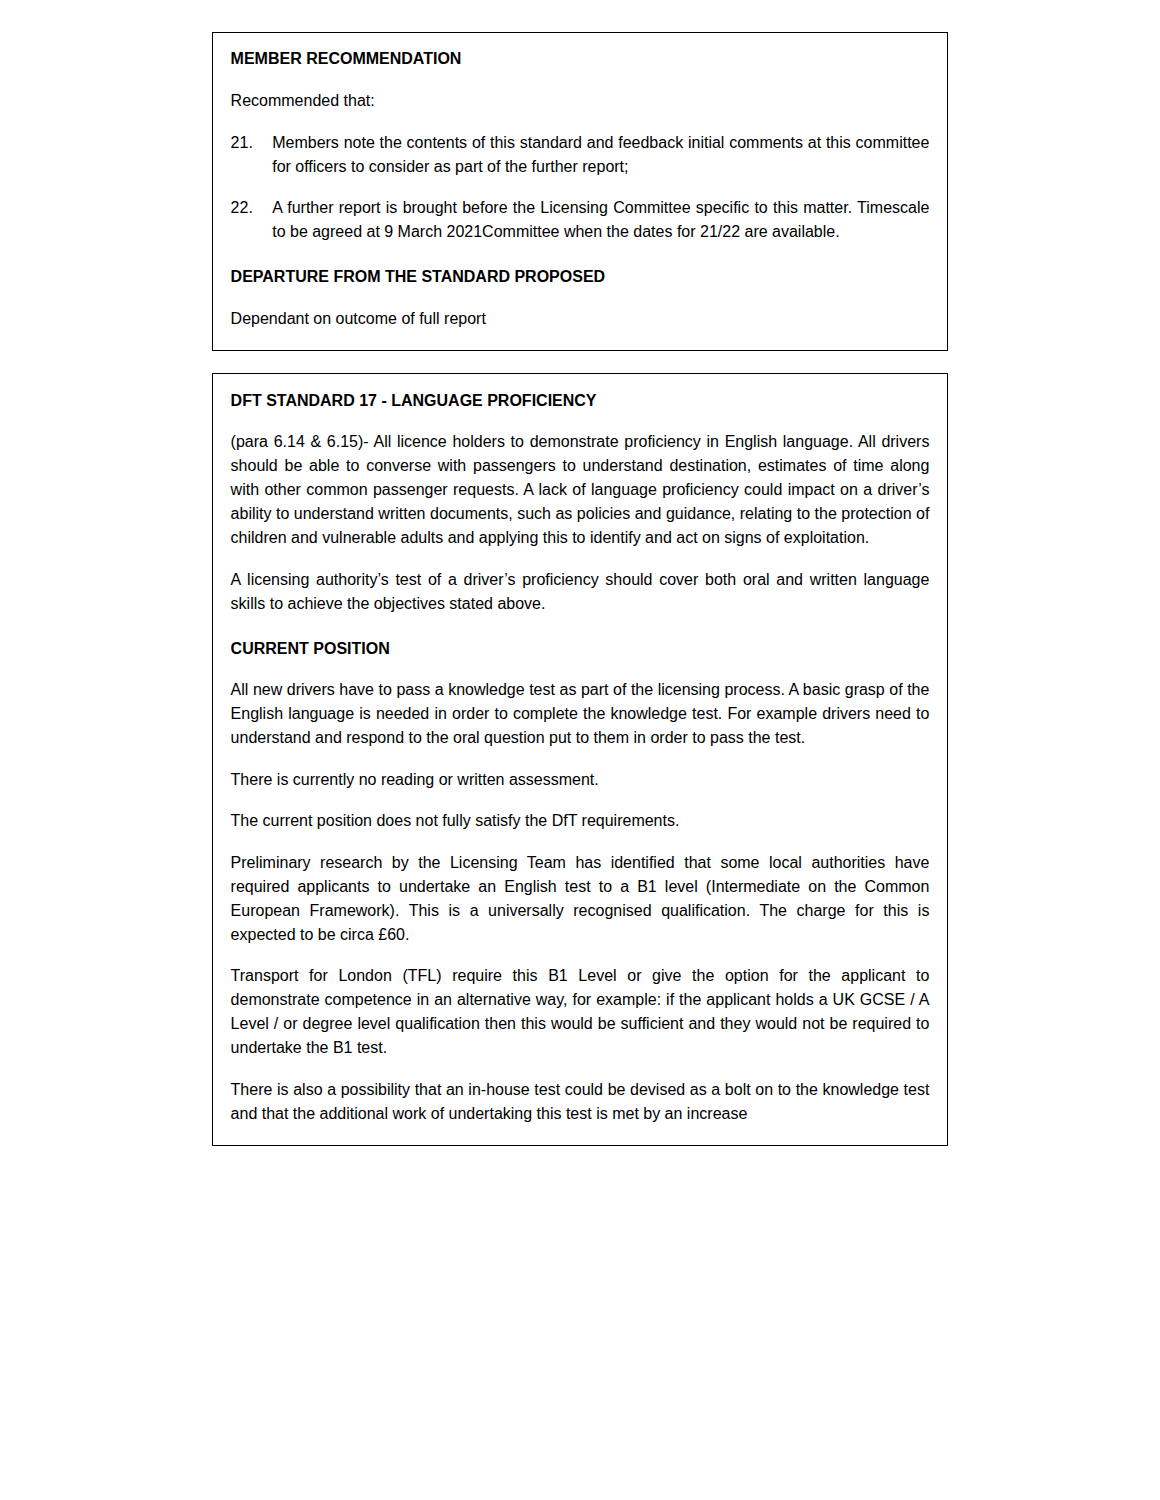Member Recommendation
Recommended that:
21. Members note the contents of this standard and feedback initial comments at this committee for officers to consider as part of the further report;
22. A further report is brought before the Licensing Committee specific to this matter. Timescale to be agreed at 9 March 2021Committee when the dates for 21/22 are available.
Departure from the Standard Proposed
Dependant on outcome of full report
DfT Standard 17 - Language Proficiency
(para 6.14 & 6.15)- All licence holders to demonstrate proficiency in English language. All drivers should be able to converse with passengers to understand destination, estimates of time along with other common passenger requests. A lack of language proficiency could impact on a driver’s ability to understand written documents, such as policies and guidance, relating to the protection of children and vulnerable adults and applying this to identify and act on signs of exploitation.
A licensing authority’s test of a driver’s proficiency should cover both oral and written language skills to achieve the objectives stated above.
Current Position
All new drivers have to pass a knowledge test as part of the licensing process. A basic grasp of the English language is needed in order to complete the knowledge test. For example drivers need to understand and respond to the oral question put to them in order to pass the test.
There is currently no reading or written assessment.
The current position does not fully satisfy the DfT requirements.
Preliminary research by the Licensing Team has identified that some local authorities have required applicants to undertake an English test to a B1 level (Intermediate on the Common European Framework). This is a universally recognised qualification. The charge for this is expected to be circa £60.
Transport for London (TFL) require this B1 Level or give the option for the applicant to demonstrate competence in an alternative way, for example: if the applicant holds a UK GCSE / A Level / or degree level qualification then this would be sufficient and they would not be required to undertake the B1 test.
There is also a possibility that an in-house test could be devised as a bolt on to the knowledge test and that the additional work of undertaking this test is met by an increase